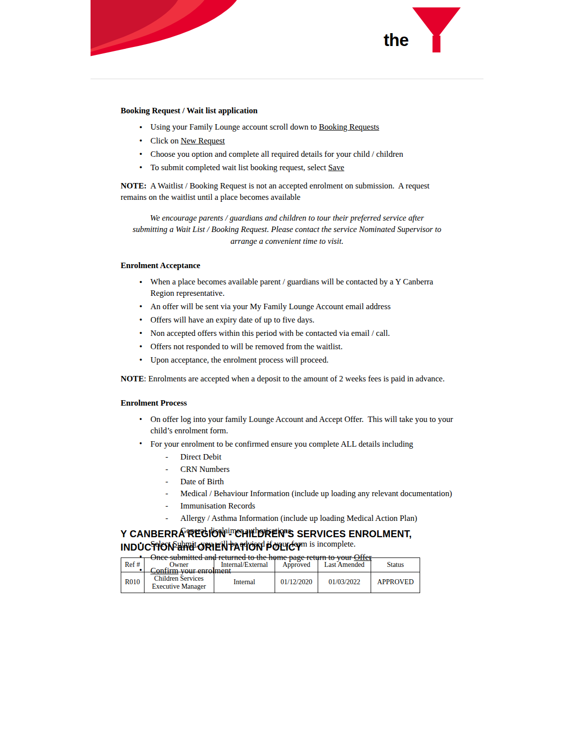the
Booking Request / Wait list application
Using your Family Lounge account scroll down to Booking Requests
Click on New Request
Choose you option and complete all required details for your child / children
To submit completed wait list booking request, select Save
NOTE: A Waitlist / Booking Request is not an accepted enrolment on submission. A request remains on the waitlist until a place becomes available
We encourage parents / guardians and children to tour their preferred service after submitting a Wait List / Booking Request. Please contact the service Nominated Supervisor to arrange a convenient time to visit.
Enrolment Acceptance
When a place becomes available parent / guardians will be contacted by a Y Canberra Region representative.
An offer will be sent via your My Family Lounge Account email address
Offers will have an expiry date of up to five days.
Non accepted offers within this period with be contacted via email / call.
Offers not responded to will be removed from the waitlist.
Upon acceptance, the enrolment process will proceed.
NOTE: Enrolments are accepted when a deposit to the amount of 2 weeks fees is paid in advance.
Enrolment Process
On offer log into your family Lounge Account and Accept Offer. This will take you to your child’s enrolment form.
For your enrolment to be confirmed ensure you complete ALL details including
Direct Debit
CRN Numbers
Date of Birth
Medical / Behaviour Information (include up loading any relevant documentation)
Immunisation Records
Allergy / Asthma Information (include up loading Medical Action Plan)
General disclaimer authorisations
Select Submit, you will be advised if your form is incomplete.
Once submitted and returned to the home page return to your Offer
Confirm your enrolment
Y CANBERRA REGION - CHILDREN’S SERVICES ENROLMENT, INDUCTION and ORIENTATION POLICY
| Ref # | Owner | Internal/External | Approved | Last Amended | Status |
| --- | --- | --- | --- | --- | --- |
| R010 | Children Services Executive Manager | Internal | 01/12/2020 | 01/03/2022 | APPROVED |